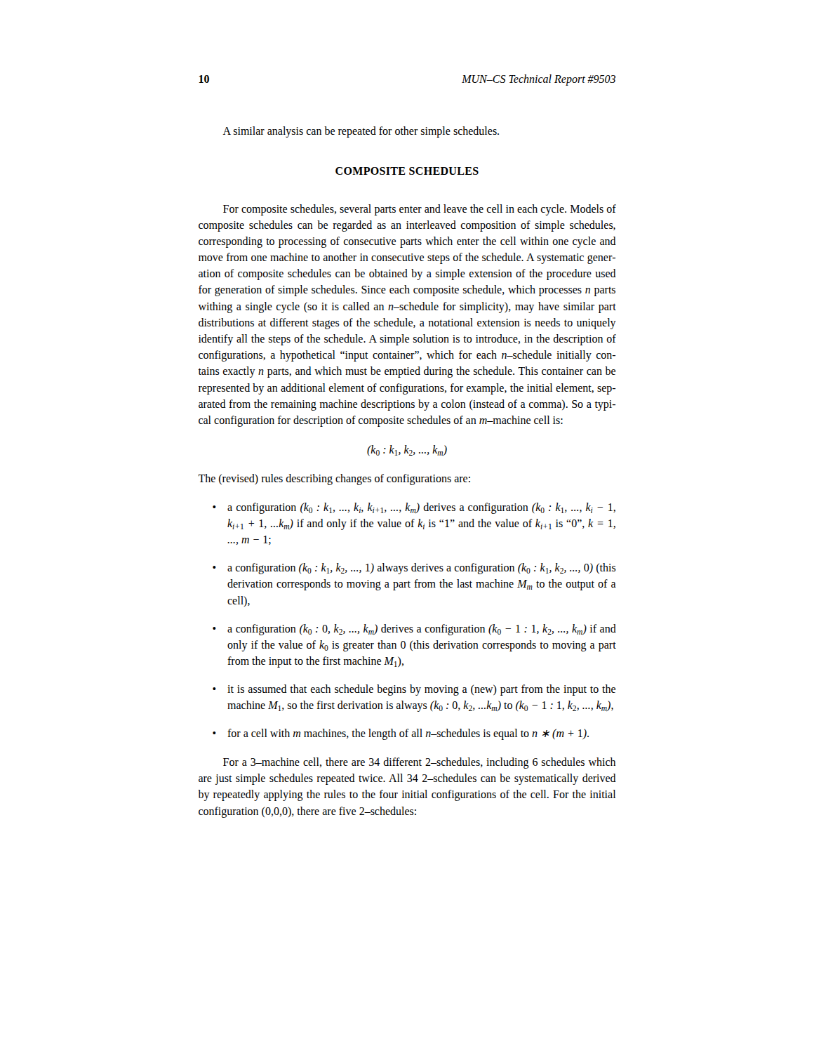10 MUN–CS Technical Report #9503
A similar analysis can be repeated for other simple schedules.
COMPOSITE SCHEDULES
For composite schedules, several parts enter and leave the cell in each cycle. Models of composite schedules can be regarded as an interleaved composition of simple schedules, corresponding to processing of consecutive parts which enter the cell within one cycle and move from one machine to another in consecutive steps of the schedule. A systematic generation of composite schedules can be obtained by a simple extension of the procedure used for generation of simple schedules. Since each composite schedule, which processes n parts withing a single cycle (so it is called an n–schedule for simplicity), may have similar part distributions at different stages of the schedule, a notational extension is needs to uniquely identify all the steps of the schedule. A simple solution is to introduce, in the description of configurations, a hypothetical “input container”, which for each n–schedule initially contains exactly n parts, and which must be emptied during the schedule. This container can be represented by an additional element of configurations, for example, the initial element, separated from the remaining machine descriptions by a colon (instead of a comma). So a typical configuration for description of composite schedules of an m–machine cell is:
(k0 : k1, k2, ..., km)
The (revised) rules describing changes of configurations are:
a configuration (k0 : k1, ..., ki, ki+1, ..., km) derives a configuration (k0 : k1, ..., ki − 1, ki+1 + 1, ...km) if and only if the value of ki is “1” and the value of ki+1 is “0”, k = 1, ..., m − 1;
a configuration (k0 : k1, k2, ..., 1) always derives a configuration (k0 : k1, k2, ..., 0) (this derivation corresponds to moving a part from the last machine Mm to the output of a cell),
a configuration (k0 : 0, k2, ..., km) derives a configuration (k0 − 1 : 1, k2, ..., km) if and only if the value of k0 is greater than 0 (this derivation corresponds to moving a part from the input to the first machine M1),
it is assumed that each schedule begins by moving a (new) part from the input to the machine M1, so the first derivation is always (k0 : 0, k2, ...km) to (k0 − 1 : 1, k2, ..., km),
for a cell with m machines, the length of all n–schedules is equal to n ∗ (m + 1).
For a 3–machine cell, there are 34 different 2–schedules, including 6 schedules which are just simple schedules repeated twice. All 34 2–schedules can be systematically derived by repeatedly applying the rules to the four initial configurations of the cell. For the initial configuration (0,0,0), there are five 2–schedules: